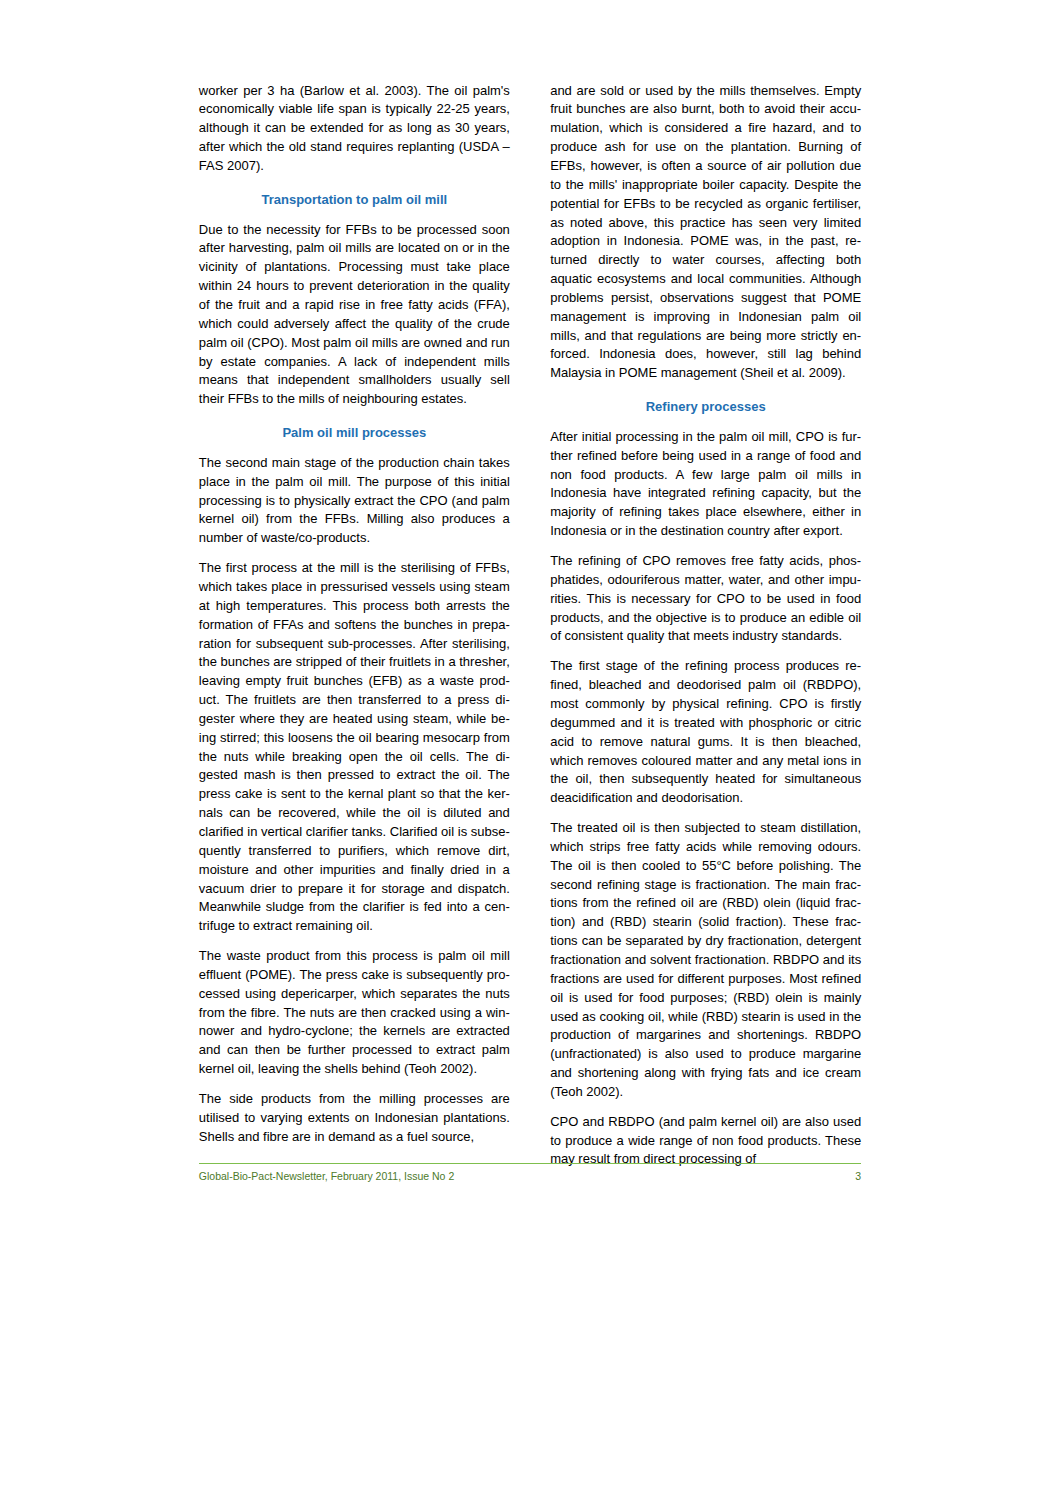worker per 3 ha (Barlow et al. 2003). The oil palm's economically viable life span is typically 22-25 years, although it can be extended for as long as 30 years, after which the old stand requires replanting (USDA – FAS 2007).
Transportation to palm oil mill
Due to the necessity for FFBs to be processed soon after harvesting, palm oil mills are located on or in the vicinity of plantations. Processing must take place within 24 hours to prevent deterioration in the quality of the fruit and a rapid rise in free fatty acids (FFA), which could adversely affect the quality of the crude palm oil (CPO). Most palm oil mills are owned and run by estate companies. A lack of independent mills means that independent smallholders usually sell their FFBs to the mills of neighbouring estates.
Palm oil mill processes
The second main stage of the production chain takes place in the palm oil mill. The purpose of this initial processing is to physically extract the CPO (and palm kernel oil) from the FFBs. Milling also produces a number of waste/co-products.
The first process at the mill is the sterilising of FFBs, which takes place in pressurised vessels using steam at high temperatures. This process both arrests the formation of FFAs and softens the bunches in preparation for subsequent sub-processes. After sterilising, the bunches are stripped of their fruitlets in a thresher, leaving empty fruit bunches (EFB) as a waste product. The fruitlets are then transferred to a press digester where they are heated using steam, while being stirred; this loosens the oil bearing mesocarp from the nuts while breaking open the oil cells. The digested mash is then pressed to extract the oil. The press cake is sent to the kernal plant so that the kernals can be recovered, while the oil is diluted and clarified in vertical clarifier tanks. Clarified oil is subsequently transferred to purifiers, which remove dirt, moisture and other impurities and finally dried in a vacuum drier to prepare it for storage and dispatch. Meanwhile sludge from the clarifier is fed into a centrifuge to extract remaining oil.
The waste product from this process is palm oil mill effluent (POME). The press cake is subsequently processed using depericarper, which separates the nuts from the fibre. The nuts are then cracked using a winnower and hydro-cyclone; the kernels are extracted and can then be further processed to extract palm kernel oil, leaving the shells behind (Teoh 2002).
The side products from the milling processes are utilised to varying extents on Indonesian plantations. Shells and fibre are in demand as a fuel source,
and are sold or used by the mills themselves. Empty fruit bunches are also burnt, both to avoid their accumulation, which is considered a fire hazard, and to produce ash for use on the plantation. Burning of EFBs, however, is often a source of air pollution due to the mills' inappropriate boiler capacity. Despite the potential for EFBs to be recycled as organic fertiliser, as noted above, this practice has seen very limited adoption in Indonesia. POME was, in the past, returned directly to water courses, affecting both aquatic ecosystems and local communities. Although problems persist, observations suggest that POME management is improving in Indonesian palm oil mills, and that regulations are being more strictly enforced. Indonesia does, however, still lag behind Malaysia in POME management (Sheil et al. 2009).
Refinery processes
After initial processing in the palm oil mill, CPO is further refined before being used in a range of food and non food products. A few large palm oil mills in Indonesia have integrated refining capacity, but the majority of refining takes place elsewhere, either in Indonesia or in the destination country after export.
The refining of CPO removes free fatty acids, phosphatides, odouriferous matter, water, and other impurities. This is necessary for CPO to be used in food products, and the objective is to produce an edible oil of consistent quality that meets industry standards.
The first stage of the refining process produces refined, bleached and deodorised palm oil (RBDPO), most commonly by physical refining. CPO is firstly degummed and it is treated with phosphoric or citric acid to remove natural gums. It is then bleached, which removes coloured matter and any metal ions in the oil, then subsequently heated for simultaneous deacidification and deodorisation.
The treated oil is then subjected to steam distillation, which strips free fatty acids while removing odours. The oil is then cooled to 55°C before polishing. The second refining stage is fractionation. The main fractions from the refined oil are (RBD) olein (liquid fraction) and (RBD) stearin (solid fraction). These fractions can be separated by dry fractionation, detergent fractionation and solvent fractionation. RBDPO and its fractions are used for different purposes. Most refined oil is used for food purposes; (RBD) olein is mainly used as cooking oil, while (RBD) stearin is used in the production of margarines and shortenings. RBDPO (unfractionated) is also used to produce margarine and shortening along with frying fats and ice cream (Teoh 2002).
CPO and RBDPO (and palm kernel oil) are also used to produce a wide range of non food products. These may result from direct processing of
Global-Bio-Pact-Newsletter, February 2011, Issue No 2 3